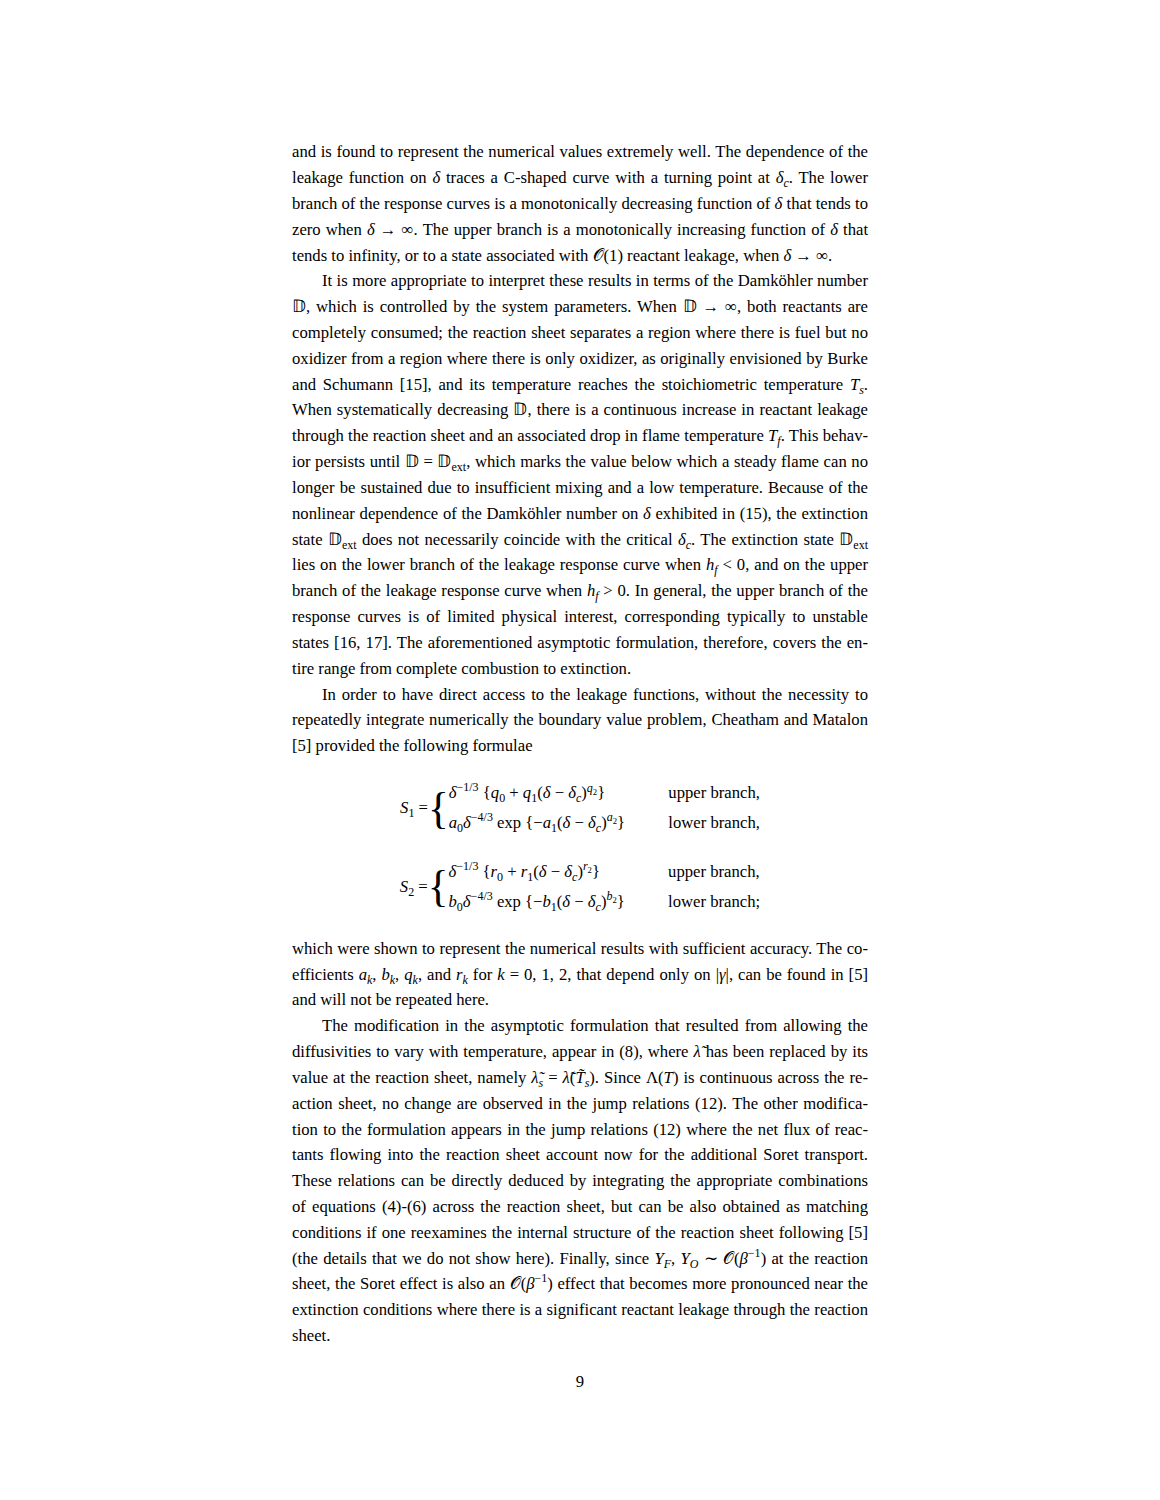and is found to represent the numerical values extremely well. The dependence of the leakage function on δ traces a C-shaped curve with a turning point at δc. The lower branch of the response curves is a monotonically decreasing function of δ that tends to zero when δ → ∞. The upper branch is a monotonically increasing function of δ that tends to infinity, or to a state associated with 𝒪(1) reactant leakage, when δ → ∞.
It is more appropriate to interpret these results in terms of the Damköhler number 𝔻, which is controlled by the system parameters. When 𝔻 → ∞, both reactants are completely consumed; the reaction sheet separates a region where there is fuel but no oxidizer from a region where there is only oxidizer, as originally envisioned by Burke and Schumann [15], and its temperature reaches the stoichiometric temperature Ts. When systematically decreasing 𝔻, there is a continuous increase in reactant leakage through the reaction sheet and an associated drop in flame temperature Tf. This behavior persists until 𝔻 = 𝔻ext, which marks the value below which a steady flame can no longer be sustained due to insufficient mixing and a low temperature. Because of the nonlinear dependence of the Damköhler number on δ exhibited in (15), the extinction state 𝔻ext does not necessarily coincide with the critical δc. The extinction state 𝔻ext lies on the lower branch of the leakage response curve when hf < 0, and on the upper branch of the leakage response curve when hf > 0. In general, the upper branch of the response curves is of limited physical interest, corresponding typically to unstable states [16, 17]. The aforementioned asymptotic formulation, therefore, covers the entire range from complete combustion to extinction.
In order to have direct access to the leakage functions, without the necessity to repeatedly integrate numerically the boundary value problem, Cheatham and Matalon [5] provided the following formulae
| S 1 = | { | δ −1/3 { q 0 + q 1 ( δ − δ c ) q 2 } | upper branch, |
| a 0 δ −4/3 exp {− a 1 ( δ − δ c ) a 2 } | lower branch, |
| S 2 = | { | δ −1/3 { r 0 + r 1 ( δ − δ c ) r 2 } | upper branch, |
| b 0 δ −4/3 exp {− b 1 ( δ − δ c ) b 2 } | lower branch; |
which were shown to represent the numerical results with sufficient accuracy. The coefficients ak, bk, qk, and rk for k = 0, 1, 2, that depend only on |γ|, can be found in [5] and will not be repeated here.
The modification in the asymptotic formulation that resulted from allowing the diffusivities to vary with temperature, appear in (8), where λ̃ has been replaced by its value at the reaction sheet, namely λ̃s = λ̃(T̃s). Since Λ(T) is continuous across the reaction sheet, no change are observed in the jump relations (12). The other modification to the formulation appears in the jump relations (12) where the net flux of reactants flowing into the reaction sheet account now for the additional Soret transport. These relations can be directly deduced by integrating the appropriate combinations of equations (4)-(6) across the reaction sheet, but can be also obtained as matching conditions if one reexamines the internal structure of the reaction sheet following [5] (the details that we do not show here). Finally, since YF, YO ∼ 𝒪(β−1) at the reaction sheet, the Soret effect is also an 𝒪(β−1) effect that becomes more pronounced near the extinction conditions where there is a significant reactant leakage through the reaction sheet.
9